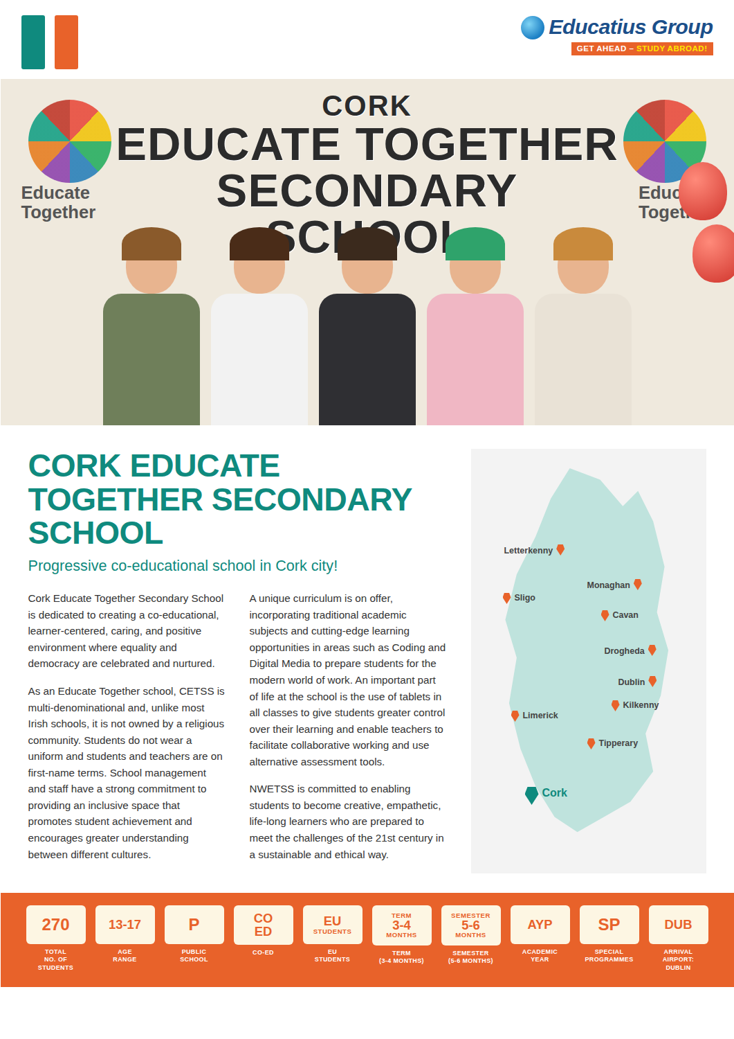Educatius Group
GET AHEAD – STUDY ABROAD!
CORK
EDUCATE TOGETHER
SECONDARY
SCHOOL
Educate
Together
Educate
Together
Cork Educate Together Secondary School
Progressive co-educational school in Cork city!
Cork Educate Together Secondary School is dedicated to creating a co-educational, learner-centered, caring, and positive environment where equality and democracy are celebrated and nurtured.
As an Educate Together school, CETSS is multi-denominational and, unlike most Irish schools, it is not owned by a religious community. Students do not wear a uniform and students and teachers are on first-name terms. School management and staff have a strong commitment to providing an inclusive space that promotes student achievement and encourages greater understanding between different cultures.
A unique curriculum is on offer, incorporating traditional academic subjects and cutting-edge learning opportunities in areas such as Coding and Digital Media to prepare students for the modern world of work. An important part of life at the school is the use of tablets in all classes to give students greater control over their learning and enable teachers to facilitate collaborative working and use alternative assessment tools.
NWETSS is committed to enabling students to become creative, empathetic, life-long learners who are prepared to meet the challenges of the 21st century in a sustainable and ethical way.
Letterkenny
Monaghan
Sligo
Cavan
Drogheda
Dublin
Limerick
Kilkenny
Tipperary
Cork
270
Total
No. of
Students
13-17
Age
Range
P
Public
School
CO ED
Co-Ed
EU STUDENTS
EU
Students
TERM 3-4 MONTHS
Term
(3-4 Months)
SEMESTER 5-6 MONTHS
Semester
(5-6 Months)
AYP
Academic
Year
SP
Special
Programmes
DUB
Arrival
Airport:
Dublin